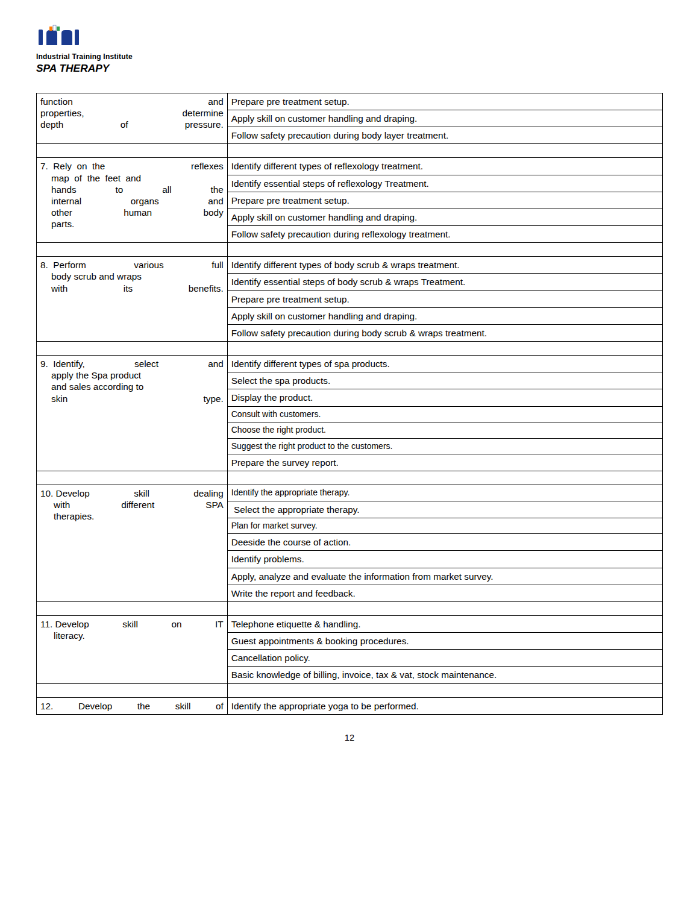Industrial Training Institute
SPA THERAPY
| function and properties, determine depth of pressure. | Prepare pre treatment setup. |
| Apply skill on customer handling and draping. |
| Follow safety precaution during body layer treatment. |
| 7. Rely on the reflexes map of the feet and hands to all the internal organs and other human body parts. | Identify different types of reflexology treatment. |
| Identify essential steps of reflexology Treatment. |
| Prepare pre treatment setup. |
| Apply skill on customer handling and draping. |
| Follow safety precaution during reflexology treatment. |
| 8. Perform various full body scrub and wraps with its benefits. | Identify different types of body scrub & wraps treatment. |
| Identify essential steps of body scrub & wraps Treatment. |
| Prepare pre treatment setup. |
| Apply skill on customer handling and draping. |
| Follow safety precaution during body scrub & wraps treatment. |
| 9. Identify, select and apply the Spa product and sales according to skin type. | Identify different types of spa products. |
| Select the spa products. |
| Display the product. |
| Consult with customers. |
| Choose the right product. |
| Suggest the right product to the customers. |
| Prepare the survey report. |
| 10. Develop skill dealing with different SPA therapies. | Identify the appropriate therapy. |
| Select the appropriate therapy. |
| Plan for market survey. |
| Deeside the course of action. |
| Identify problems. |
| Apply, analyze and evaluate the information from market survey. |
| Write the report and feedback. |
| 11. Develop skill on IT literacy. | Telephone etiquette & handling. |
| Guest appointments & booking procedures. |
| Cancellation policy. |
| Basic knowledge of billing, invoice, tax & vat, stock maintenance. |
| 12. Develop the skill of | Identify the appropriate yoga to be performed. |
12